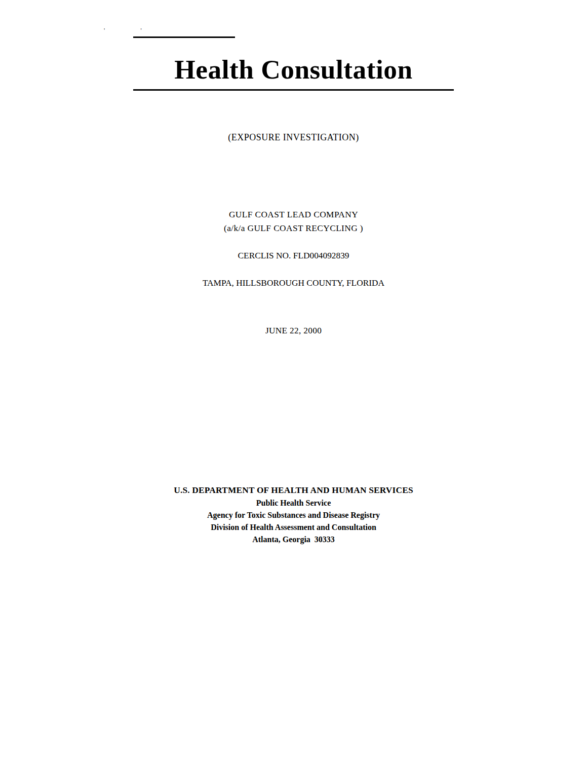' '
Health Consultation
(EXPOSURE INVESTIGATION)
GULF COAST LEAD COMPANY
(a/k/a GULF COAST RECYCLING )
CERCLIS NO. FLD004092839
TAMPA, HILLSBOROUGH COUNTY, FLORIDA
JUNE 22, 2000
U.S. DEPARTMENT OF HEALTH AND HUMAN SERVICES
Public Health Service
Agency for Toxic Substances and Disease Registry
Division of Health Assessment and Consultation
Atlanta, Georgia 30333